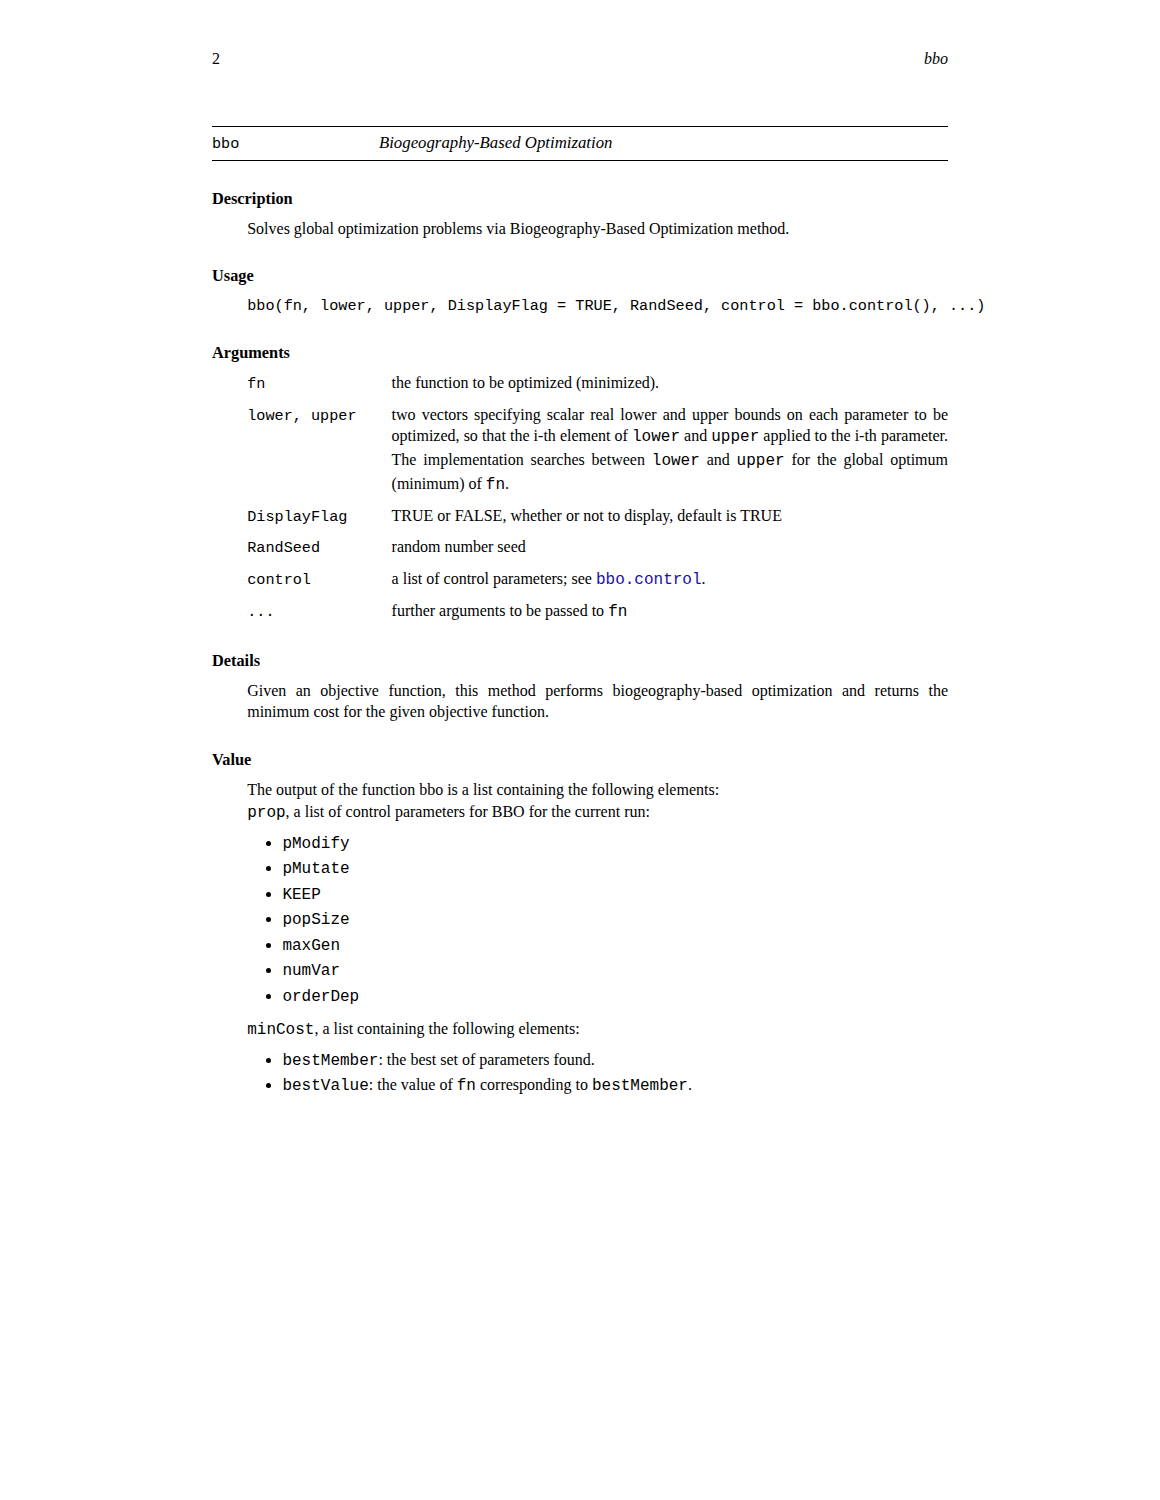2 bbo
bbo Biogeography-Based Optimization
Description
Solves global optimization problems via Biogeography-Based Optimization method.
Usage
bbo(fn, lower, upper, DisplayFlag = TRUE, RandSeed, control = bbo.control(), ...)
Arguments
fn
the function to be optimized (minimized).
lower, upper
two vectors specifying scalar real lower and upper bounds on each parameter to be optimized, so that the i-th element of lower and upper applied to the i-th parameter. The implementation searches between lower and upper for the global optimum (minimum) of fn.
DisplayFlag
TRUE or FALSE, whether or not to display, default is TRUE
RandSeed
random number seed
control
a list of control parameters; see bbo.control.
...
further arguments to be passed to fn
Details
Given an objective function, this method performs biogeography-based optimization and returns the minimum cost for the given objective function.
Value
The output of the function bbo is a list containing the following elements:
prop, a list of control parameters for BBO for the current run:
pModify
pMutate
KEEP
popSize
maxGen
numVar
orderDep
minCost, a list containing the following elements:
bestMember: the best set of parameters found.
bestValue: the value of fn corresponding to bestMember.